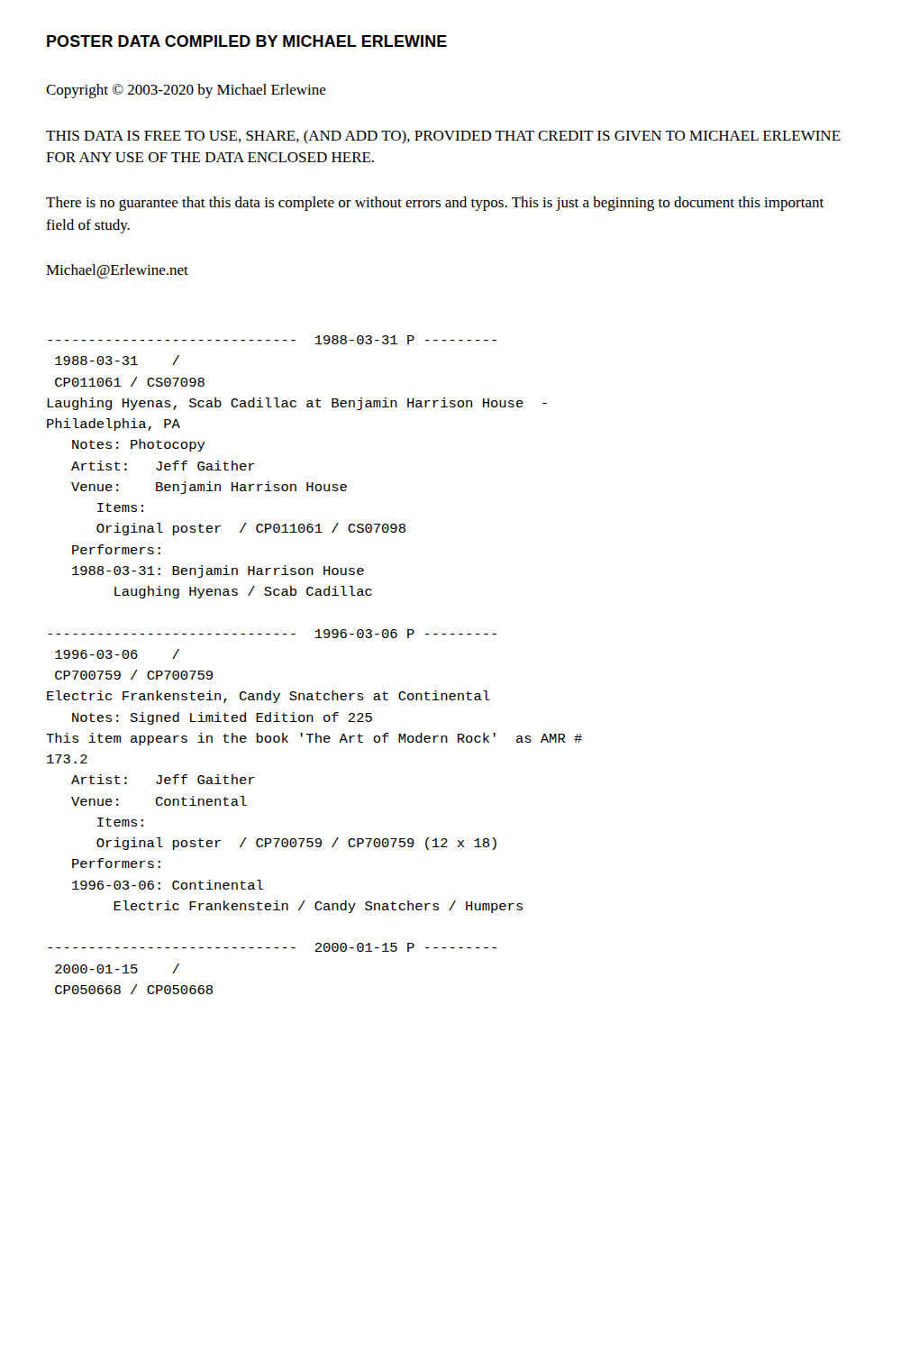POSTER DATA COMPILED BY MICHAEL ERLEWINE
Copyright © 2003-2020 by Michael Erlewine
THIS DATA IS FREE TO USE, SHARE, (AND ADD TO), PROVIDED THAT CREDIT IS GIVEN TO MICHAEL ERLEWINE FOR ANY USE OF THE DATA ENCLOSED HERE.
There is no guarantee that this data is complete or without errors and typos. This is just a beginning to document this important field of study.
Michael@Erlewine.net
------------------------------  1988-03-31 P ---------
 1988-03-31    / 
 CP011061 / CS07098
Laughing Hyenas, Scab Cadillac at Benjamin Harrison House  - 
Philadelphia, PA
   Notes: Photocopy
   Artist:   Jeff Gaither
   Venue:    Benjamin Harrison House
      Items:
      Original poster  / CP011061 / CS07098
   Performers:
   1988-03-31: Benjamin Harrison House
        Laughing Hyenas / Scab Cadillac

------------------------------  1996-03-06 P ---------
 1996-03-06    / 
 CP700759 / CP700759
Electric Frankenstein, Candy Snatchers at Continental
   Notes: Signed Limited Edition of 225
This item appears in the book 'The Art of Modern Rock'  as AMR # 
173.2
   Artist:   Jeff Gaither
   Venue:    Continental
      Items:
      Original poster  / CP700759 / CP700759 (12 x 18)
   Performers:
   1996-03-06: Continental
        Electric Frankenstein / Candy Snatchers / Humpers

------------------------------  2000-01-15 P ---------
 2000-01-15    / 
 CP050668 / CP050668